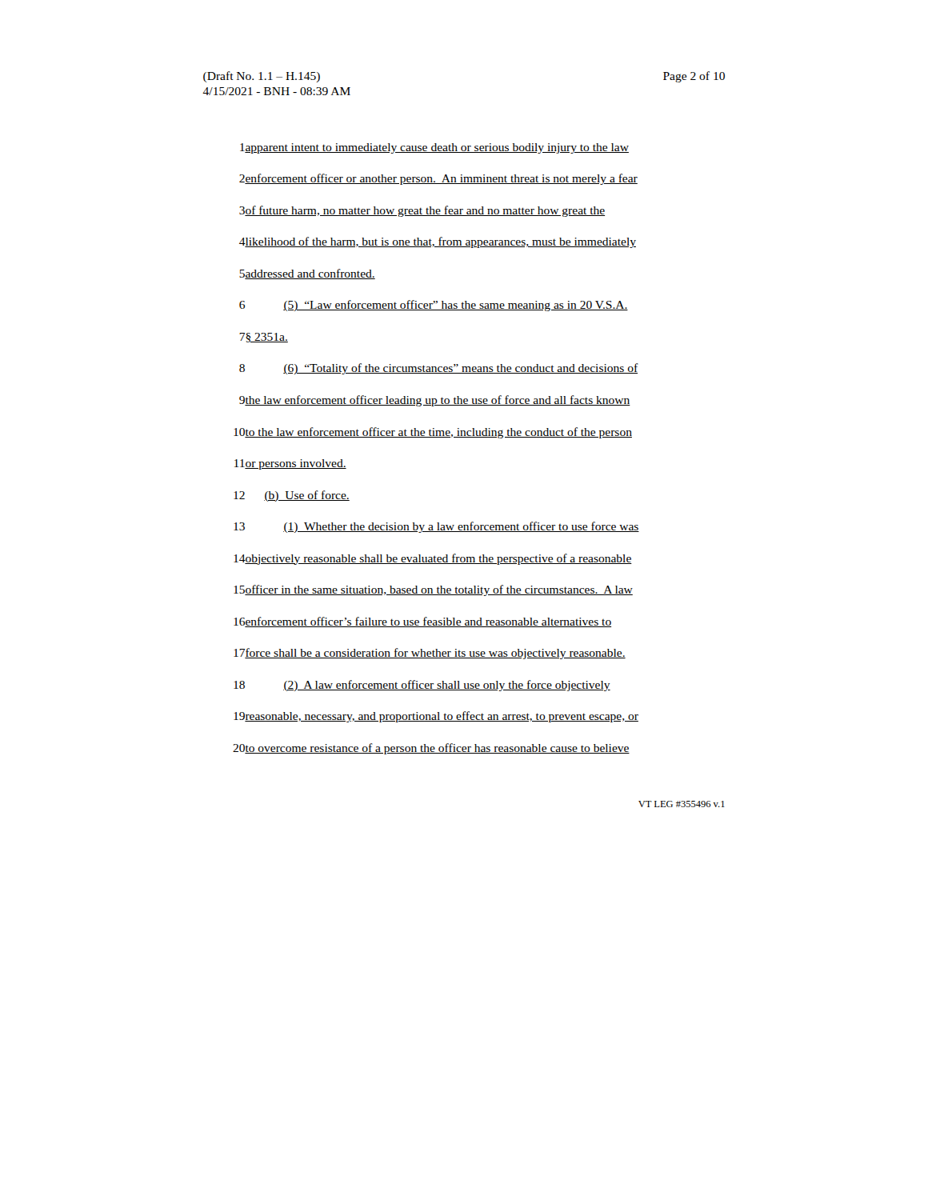(Draft No. 1.1 – H.145) 4/15/2021 - BNH - 08:39 AM
Page 2 of 10
| 1 | apparent intent to immediately cause death or serious bodily injury to the law |
| 2 | enforcement officer or another person. An imminent threat is not merely a fear |
| 3 | of future harm, no matter how great the fear and no matter how great the |
| 4 | likelihood of the harm, but is one that, from appearances, must be immediately |
| 5 | addressed and confronted. |
| 6 | (5) “Law enforcement officer” has the same meaning as in 20 V.S.A. |
| 7 | § 2351a. |
| 8 | (6) “Totality of the circumstances” means the conduct and decisions of |
| 9 | the law enforcement officer leading up to the use of force and all facts known |
| 10 | to the law enforcement officer at the time, including the conduct of the person |
| 11 | or persons involved. |
| 12 | (b) Use of force. |
| 13 | (1) Whether the decision by a law enforcement officer to use force was |
| 14 | objectively reasonable shall be evaluated from the perspective of a reasonable |
| 15 | officer in the same situation, based on the totality of the circumstances. A law |
| 16 | enforcement officer’s failure to use feasible and reasonable alternatives to |
| 17 | force shall be a consideration for whether its use was objectively reasonable. |
| 18 | (2) A law enforcement officer shall use only the force objectively |
| 19 | reasonable, necessary, and proportional to effect an arrest, to prevent escape, or |
| 20 | to overcome resistance of a person the officer has reasonable cause to believe |
VT LEG #355496 v.1